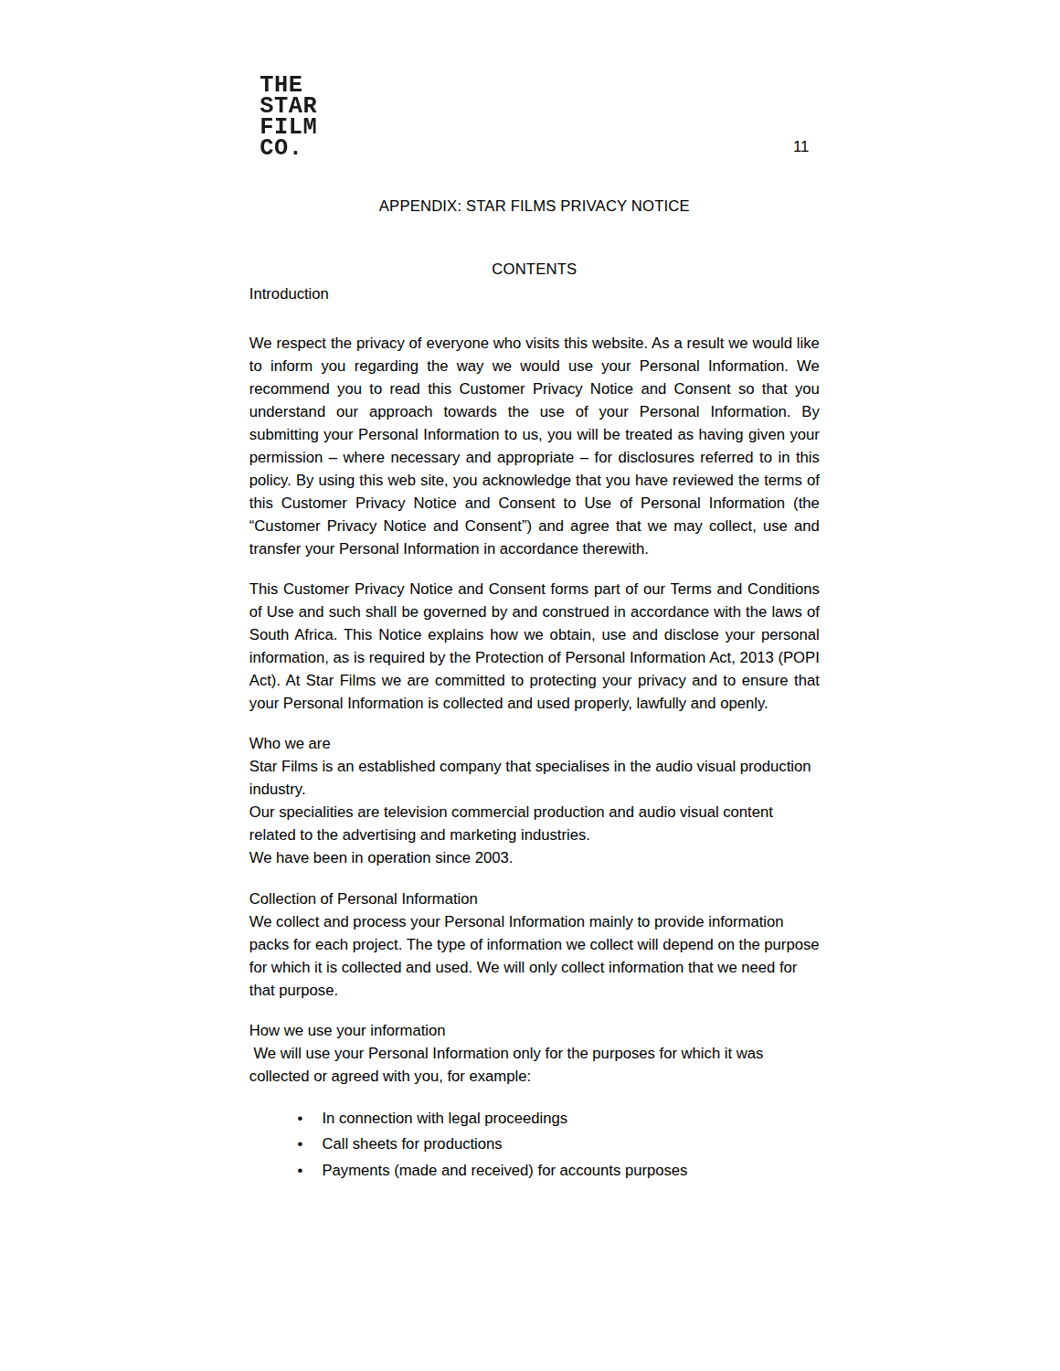The
Star
Film
Co.
11
APPENDIX: STAR FILMS PRIVACY NOTICE
CONTENTS
Introduction
We respect the privacy of everyone who visits this website. As a result we would like to inform you regarding the way we would use your Personal Information. We recommend you to read this Customer Privacy Notice and Consent so that you understand our approach towards the use of your Personal Information. By submitting your Personal Information to us, you will be treated as having given your permission – where necessary and appropriate – for disclosures referred to in this policy. By using this web site, you acknowledge that you have reviewed the terms of this Customer Privacy Notice and Consent to Use of Personal Information (the “Customer Privacy Notice and Consent”) and agree that we may collect, use and transfer your Personal Information in accordance therewith.
This Customer Privacy Notice and Consent forms part of our Terms and Conditions of Use and such shall be governed by and construed in accordance with the laws of South Africa. This Notice explains how we obtain, use and disclose your personal information, as is required by the Protection of Personal Information Act, 2013 (POPI Act). At Star Films we are committed to protecting your privacy and to ensure that your Personal Information is collected and used properly, lawfully and openly.
Who we are
Star Films is an established company that specialises in the audio visual production industry.
Our specialities are television commercial production and audio visual content related to the advertising and marketing industries.
We have been in operation since 2003.
Collection of Personal Information
We collect and process your Personal Information mainly to provide information packs for each project. The type of information we collect will depend on the purpose for which it is collected and used. We will only collect information that we need for that purpose.
How we use your information
We will use your Personal Information only for the purposes for which it was collected or agreed with you, for example:
In connection with legal proceedings
Call sheets for productions
Payments (made and received) for accounts purposes